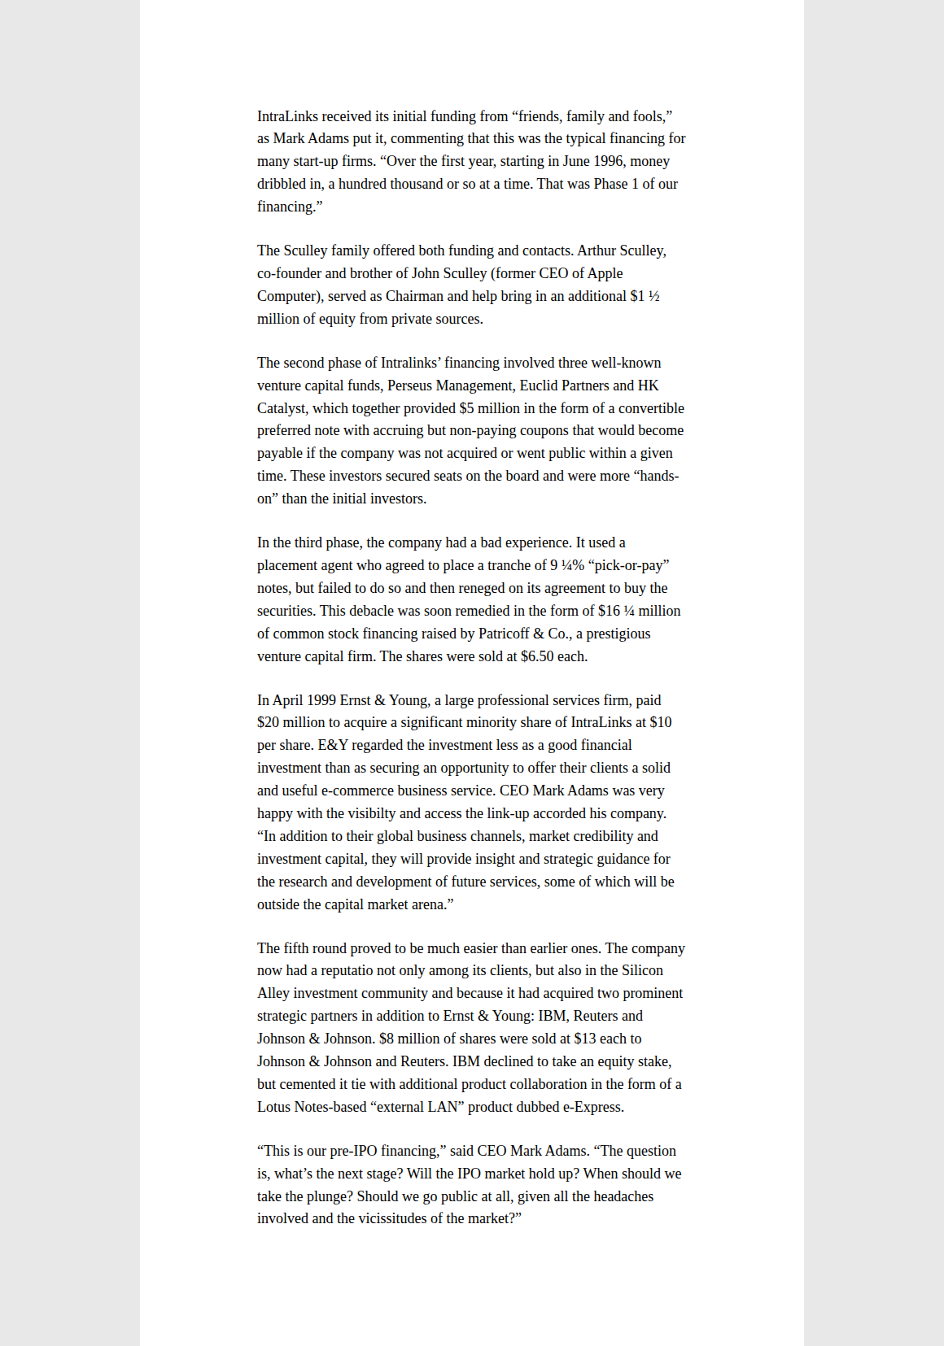IntraLinks received its initial funding from “friends, family and fools,” as Mark Adams put it, commenting that this was the typical financing for many start-up firms. “Over the first year, starting in June 1996, money dribbled in, a hundred thousand or so at a time. That was Phase 1 of our financing.”
The Sculley family offered both funding and contacts. Arthur Sculley, co-founder and brother of John Sculley (former CEO of Apple Computer), served as Chairman and help bring in an additional $1 ½ million of equity from private sources.
The second phase of Intralinks’ financing involved three well-known venture capital funds, Perseus Management, Euclid Partners and HK Catalyst, which together provided $5 million in the form of a convertible preferred note with accruing but non-paying coupons that would become payable if the company was not acquired or went public within a given time. These investors secured seats on the board and were more “hands-on” than the initial investors.
In the third phase, the company had a bad experience. It used a placement agent who agreed to place a tranche of 9 ¼% “pick-or-pay” notes, but failed to do so and then reneged on its agreement to buy the securities. This debacle was soon remedied in the form of $16 ¼ million of common stock financing raised by Patricoff & Co., a prestigious venture capital firm. The shares were sold at $6.50 each.
In April 1999 Ernst & Young, a large professional services firm, paid $20 million to acquire a significant minority share of IntraLinks at $10 per share. E&Y regarded the investment less as a good financial investment than as securing an opportunity to offer their clients a solid and useful e-commerce business service. CEO Mark Adams was very happy with the visibilty and access the link-up accorded his company. “In addition to their global business channels, market credibility and investment capital, they will provide insight and strategic guidance for the research and development of future services, some of which will be outside the capital market arena.”
The fifth round proved to be much easier than earlier ones. The company now had a reputatio not only among its clients, but also in the Silicon Alley investment community and because it had acquired two prominent strategic partners in addition to Ernst & Young: IBM, Reuters and Johnson & Johnson. $8 million of shares were sold at $13 each to Johnson & Johnson and Reuters. IBM declined to take an equity stake, but cemented it tie with additional product collaboration in the form of a Lotus Notes-based “external LAN” product dubbed e-Express.
“This is our pre-IPO financing,” said CEO Mark Adams. “The question is, what’s the next stage? Will the IPO market hold up? When should we take the plunge? Should we go public at all, given all the headaches involved and the vicissitudes of the market?”